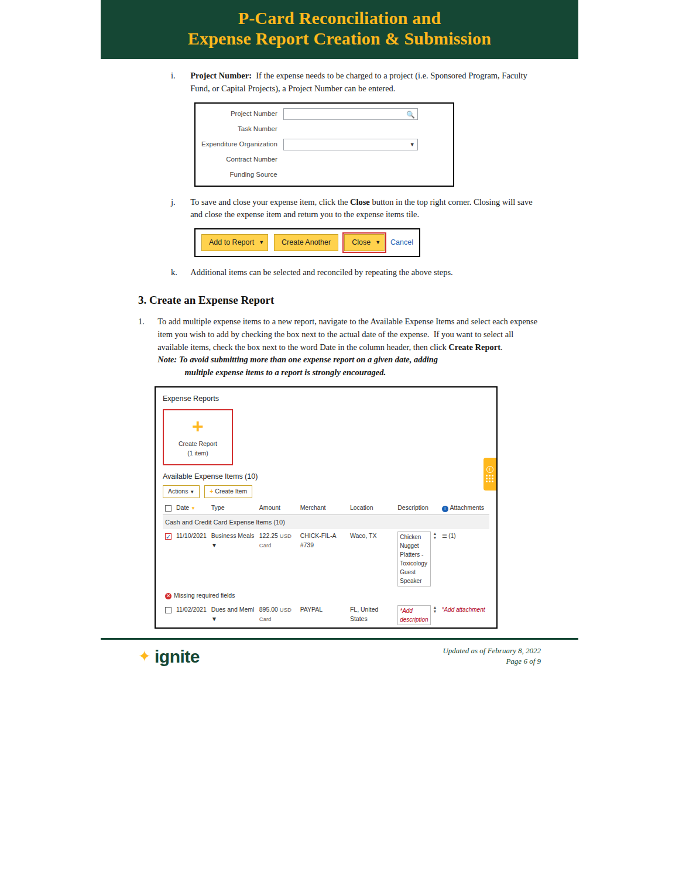P-Card Reconciliation and
Expense Report Creation & Submission
i.
Project Number: If the expense needs to be charged to a project (i.e. Sponsored Program, Faculty Fund, or Capital Projects), a Project Number can be entered.
Project Number
Task Number
Expenditure Organization
Contract Number
Funding Source
j.
To save and close your expense item, click the Close button in the top right corner. Closing will save and close the expense item and return you to the expense items tile.
Add to Report ▼ Create Another Close ▼ Cancel
k.
Additional items can be selected and reconciled by repeating the above steps.
3. Create an Expense Report
1.
To add multiple expense items to a new report, navigate to the Available Expense Items and select each expense item you wish to add by checking the box next to the actual date of the expense. If you want to select all available items, check the box next to the word Date in the column header, then click Create Report.
Note: To avoid submitting more than one expense report on a given date, adding multiple expense items to a report is strongly encouraged.
Expense Reports
+
Create Report
(1 item)
Available Expense Items (10)
Actions ▼ + Create Item
| | Date ▼ | Type | Amount | Merchant | Location | Description | i Attachments |
| --- | --- | --- | --- | --- | --- | --- | --- |
| Cash and Credit Card Expense Items (10) |
| | 11/10/2021 | Business Meals ▼ | 122.25 USD Card | CHICK-FIL-A #739 | Waco, TX | Chicken Nugget Platters - Toxicology Guest Speaker ▲ ▼ | ☰ (1) |
| ✕ Missing required fields |
| | 11/02/2021 | Dues and Meml ▼ | 895.00 USD Card | PAYPAL | FL, United States | *Add description ▲ ▼ | *Add attachment |
i
✦ ignite
Updated as of February 8, 2022
Page 6 of 9